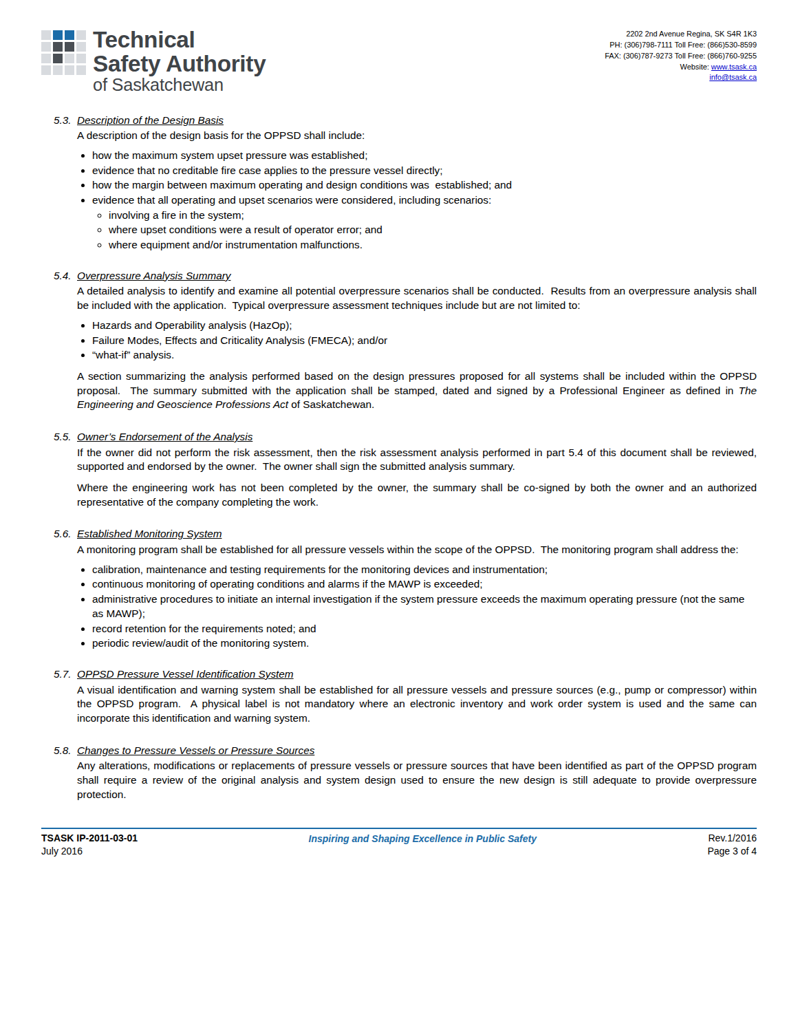Technical Safety Authority of Saskatchewan
2202 2nd Avenue Regina, SK S4R 1K3
PH: (306)798-7111 Toll Free: (866)530-8599
FAX: (306)787-9273 Toll Free: (866)760-9255
Website: www.tsask.ca
info@tsask.ca
5.3.
Description of the Design Basis
A description of the design basis for the OPPSD shall include:
how the maximum system upset pressure was established;
evidence that no creditable fire case applies to the pressure vessel directly;
how the margin between maximum operating and design conditions was established; and
evidence that all operating and upset scenarios were considered, including scenarios:
involving a fire in the system;
where upset conditions were a result of operator error; and
where equipment and/or instrumentation malfunctions.
5.4.
Overpressure Analysis Summary
A detailed analysis to identify and examine all potential overpressure scenarios shall be conducted. Results from an overpressure analysis shall be included with the application. Typical overpressure assessment techniques include but are not limited to:
Hazards and Operability analysis (HazOp);
Failure Modes, Effects and Criticality Analysis (FMECA); and/or
“what-if” analysis.
A section summarizing the analysis performed based on the design pressures proposed for all systems shall be included within the OPPSD proposal. The summary submitted with the application shall be stamped, dated and signed by a Professional Engineer as defined in The Engineering and Geoscience Professions Act of Saskatchewan.
5.5.
Owner’s Endorsement of the Analysis
If the owner did not perform the risk assessment, then the risk assessment analysis performed in part 5.4 of this document shall be reviewed, supported and endorsed by the owner. The owner shall sign the submitted analysis summary.
Where the engineering work has not been completed by the owner, the summary shall be co-signed by both the owner and an authorized representative of the company completing the work.
5.6.
Established Monitoring System
A monitoring program shall be established for all pressure vessels within the scope of the OPPSD. The monitoring program shall address the:
calibration, maintenance and testing requirements for the monitoring devices and instrumentation;
continuous monitoring of operating conditions and alarms if the MAWP is exceeded;
administrative procedures to initiate an internal investigation if the system pressure exceeds the maximum operating pressure (not the same as MAWP);
record retention for the requirements noted; and
periodic review/audit of the monitoring system.
5.7.
OPPSD Pressure Vessel Identification System
A visual identification and warning system shall be established for all pressure vessels and pressure sources (e.g., pump or compressor) within the OPPSD program. A physical label is not mandatory where an electronic inventory and work order system is used and the same can incorporate this identification and warning system.
5.8.
Changes to Pressure Vessels or Pressure Sources
Any alterations, modifications or replacements of pressure vessels or pressure sources that have been identified as part of the OPPSD program shall require a review of the original analysis and system design used to ensure the new design is still adequate to provide overpressure protection.
TSASK IP-2011-03-01
July 2016
Inspiring and Shaping Excellence in Public Safety
Rev.1/2016
Page 3 of 4